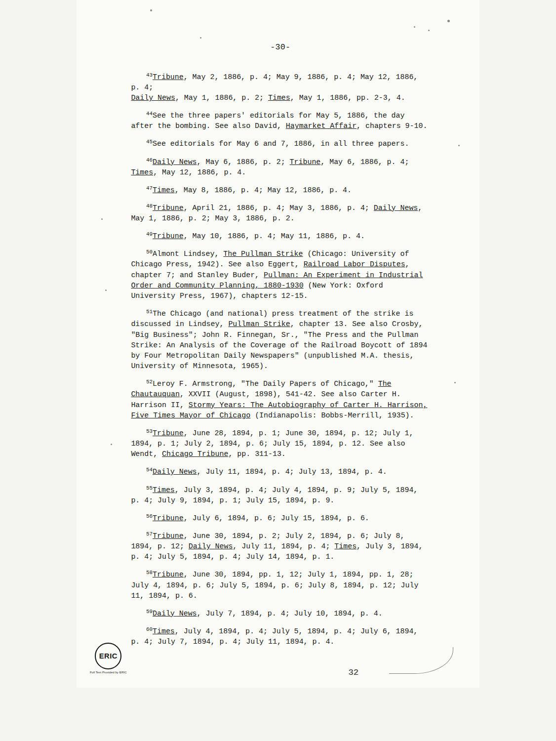-30-
43Tribune, May 2, 1886, p. 4; May 9, 1886, p. 4; May 12, 1886, p. 4;
Daily News, May 1, 1886, p. 2; Times, May 1, 1886, pp. 2-3, 4.
44See the three papers' editorials for May 5, 1886, the day after the bombing. See also David, Haymarket Affair, chapters 9-10.
45See editorials for May 6 and 7, 1886, in all three papers.
46Daily News, May 6, 1886, p. 2; Tribune, May 6, 1886, p. 4; Times, May 12, 1886, p. 4.
47Times, May 8, 1886, p. 4; May 12, 1886, p. 4.
48Tribune, April 21, 1886, p. 4; May 3, 1886, p. 4; Daily News, May 1, 1886, p. 2; May 3, 1886, p. 2.
49Tribune, May 10, 1886, p. 4; May 11, 1886, p. 4.
50Almont Lindsey, The Pullman Strike (Chicago: University of Chicago Press, 1942). See also Eggert, Railroad Labor Disputes, chapter 7; and Stanley Buder, Pullman: An Experiment in Industrial Order and Community Planning, 1880-1930 (New York: Oxford University Press, 1967), chapters 12-15.
51The Chicago (and national) press treatment of the strike is discussed in Lindsey, Pullman Strike, chapter 13. See also Crosby, "Big Business"; John R. Finnegan, Sr., "The Press and the Pullman Strike: An Analysis of the Coverage of the Railroad Boycott of 1894 by Four Metropolitan Daily Newspapers" (unpublished M.A. thesis, University of Minnesota, 1965).
52Leroy F. Armstrong, "The Daily Papers of Chicago," The Chautauquan, XXVII (August, 1898), 541-42. See also Carter H. Harrison II, Stormy Years: The Autobiography of Carter H. Harrison, Five Times Mayor of Chicago (Indianapolis: Bobbs-Merrill, 1935).
53Tribune, June 28, 1894, p. 1; June 30, 1894, p. 12; July 1, 1894, p. 1; July 2, 1894, p. 6; July 15, 1894, p. 12. See also Wendt, Chicago Tribune, pp. 311-13.
54Daily News, July 11, 1894, p. 4; July 13, 1894, p. 4.
55Times, July 3, 1894, p. 4; July 4, 1894, p. 9; July 5, 1894, p. 4; July 9, 1894, p. 1; July 15, 1894, p. 9.
56Tribune, July 6, 1894, p. 6; July 15, 1894, p. 6.
57Tribune, June 30, 1894, p. 2; July 2, 1894, p. 6; July 8, 1894, p. 12; Daily News, July 11, 1894, p. 4; Times, July 3, 1894, p. 4; July 5, 1894, p. 4; July 14, 1894, p. 1.
58Tribune, June 30, 1894, pp. 1, 12; July 1, 1894, pp. 1, 28; July 4, 1894, p. 6; July 5, 1894, p. 6; July 8, 1894, p. 12; July 11, 1894, p. 6.
59Daily News, July 7, 1894, p. 4; July 10, 1894, p. 4.
60Times, July 4, 1894, p. 4; July 5, 1894, p. 4; July 6, 1894, p. 4; July 7, 1894, p. 4; July 11, 1894, p. 4.
ERIC
Full Text Provided by ERIC
32